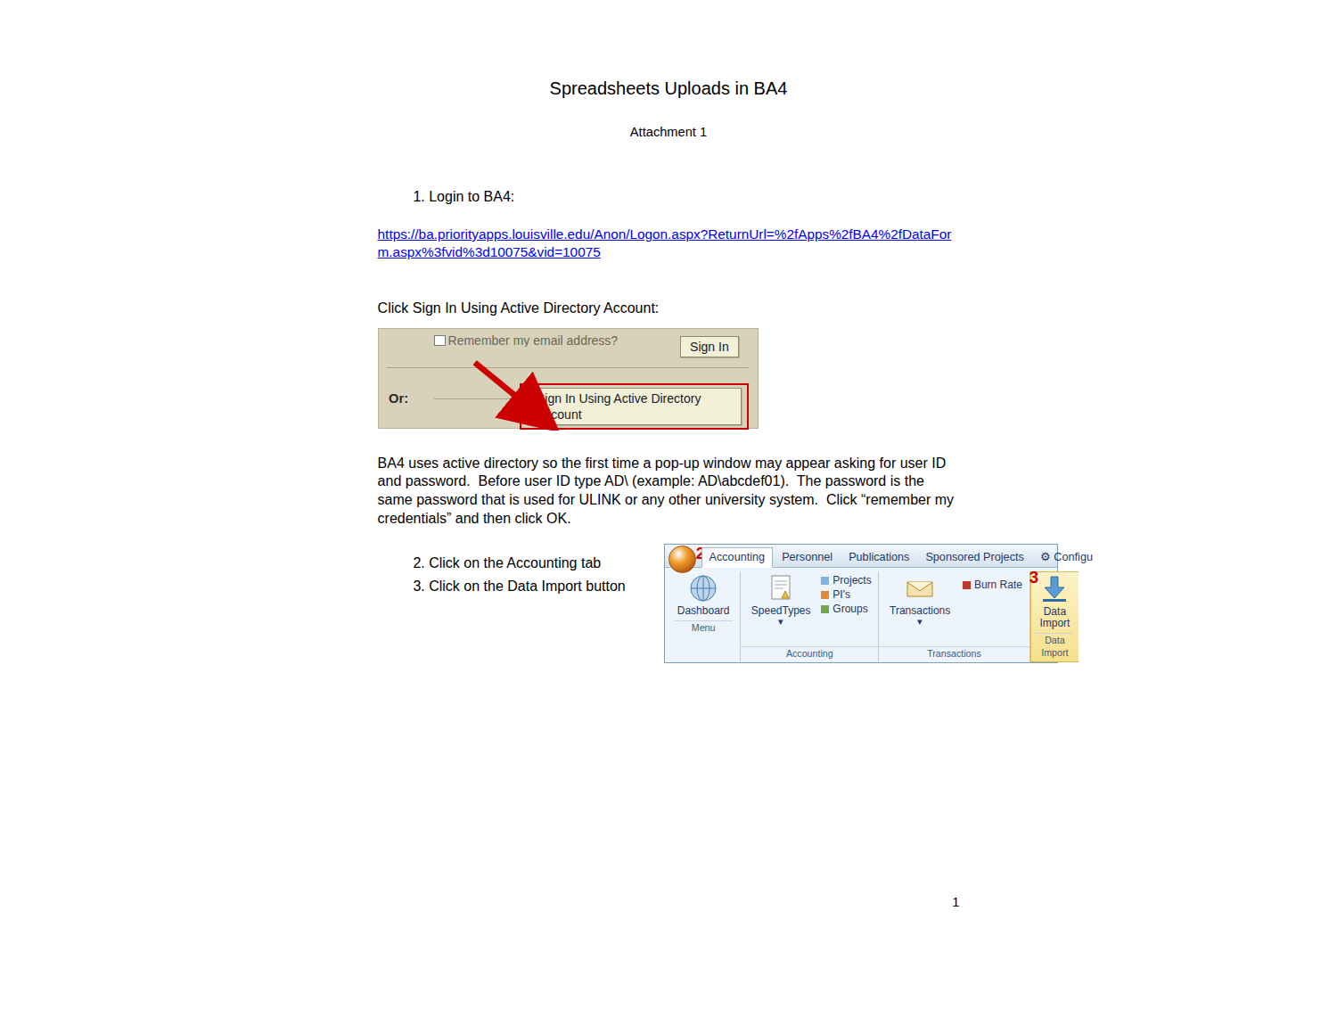Spreadsheets Uploads in BA4
Attachment 1
Login to BA4:
https://ba.priorityapps.louisville.edu/Anon/Logon.aspx?ReturnUrl=%2fApps%2fBA4%2fDataForm.aspx%3fvid%3d10075&vid=10075
Click Sign In Using Active Directory Account:
Remember my email address?
Sign In
Or:
Sign In Using Active Directory Account
BA4 uses active directory so the first time a pop-up window may appear asking for user ID and password. Before user ID type AD\ (example: AD\abcdef01). The password is the same password that is used for ULINK or any other university system. Click “remember my credentials” and then click OK.
Click on the Accounting tab
Click on the Data Import button
2
Accounting
Personnel
Publications
Sponsored Projects
⚙ Configu
Dashboard
Menu
SpeedTypes
▾
Projects
PI's
Groups
Accounting
Transactions
▾
Burn Rate
Transactions
3
Data Import
Data Import
1